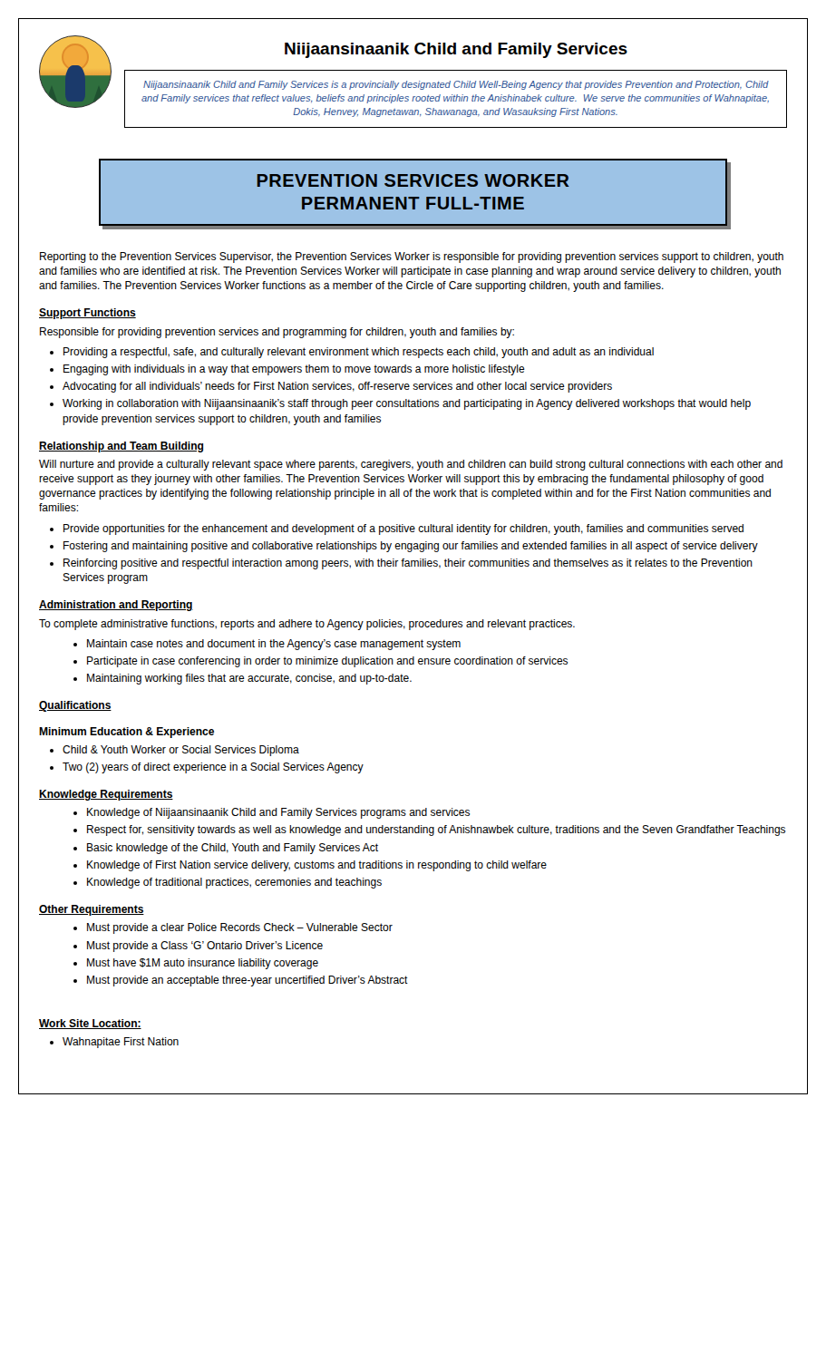Niijaansinaanik Child and Family Services
Niijaansinaanik Child and Family Services is a provincially designated Child Well-Being Agency that provides Prevention and Protection, Child and Family services that reflect values, beliefs and principles rooted within the Anishinabek culture. We serve the communities of Wahnapitae, Dokis, Henvey, Magnetawan, Shawanaga, and Wasauksing First Nations.
PREVENTION SERVICES WORKER
PERMANENT FULL-TIME
Reporting to the Prevention Services Supervisor, the Prevention Services Worker is responsible for providing prevention services support to children, youth and families who are identified at risk. The Prevention Services Worker will participate in case planning and wrap around service delivery to children, youth and families. The Prevention Services Worker functions as a member of the Circle of Care supporting children, youth and families.
Support Functions
Responsible for providing prevention services and programming for children, youth and families by:
Providing a respectful, safe, and culturally relevant environment which respects each child, youth and adult as an individual
Engaging with individuals in a way that empowers them to move towards a more holistic lifestyle
Advocating for all individuals’ needs for First Nation services, off-reserve services and other local service providers
Working in collaboration with Niijaansinaanik’s staff through peer consultations and participating in Agency delivered workshops that would help provide prevention services support to children, youth and families
Relationship and Team Building
Will nurture and provide a culturally relevant space where parents, caregivers, youth and children can build strong cultural connections with each other and receive support as they journey with other families. The Prevention Services Worker will support this by embracing the fundamental philosophy of good governance practices by identifying the following relationship principle in all of the work that is completed within and for the First Nation communities and families:
Provide opportunities for the enhancement and development of a positive cultural identity for children, youth, families and communities served
Fostering and maintaining positive and collaborative relationships by engaging our families and extended families in all aspect of service delivery
Reinforcing positive and respectful interaction among peers, with their families, their communities and themselves as it relates to the Prevention Services program
Administration and Reporting
To complete administrative functions, reports and adhere to Agency policies, procedures and relevant practices.
Maintain case notes and document in the Agency’s case management system
Participate in case conferencing in order to minimize duplication and ensure coordination of services
Maintaining working files that are accurate, concise, and up-to-date.
Qualifications
Minimum Education & Experience
Child & Youth Worker or Social Services Diploma
Two (2) years of direct experience in a Social Services Agency
Knowledge Requirements
Knowledge of Niijaansinaanik Child and Family Services programs and services
Respect for, sensitivity towards as well as knowledge and understanding of Anishnawbek culture, traditions and the Seven Grandfather Teachings
Basic knowledge of the Child, Youth and Family Services Act
Knowledge of First Nation service delivery, customs and traditions in responding to child welfare
Knowledge of traditional practices, ceremonies and teachings
Other Requirements
Must provide a clear Police Records Check – Vulnerable Sector
Must provide a Class ‘G’ Ontario Driver’s Licence
Must have $1M auto insurance liability coverage
Must provide an acceptable three-year uncertified Driver’s Abstract
Work Site Location:
Wahnapitae First Nation